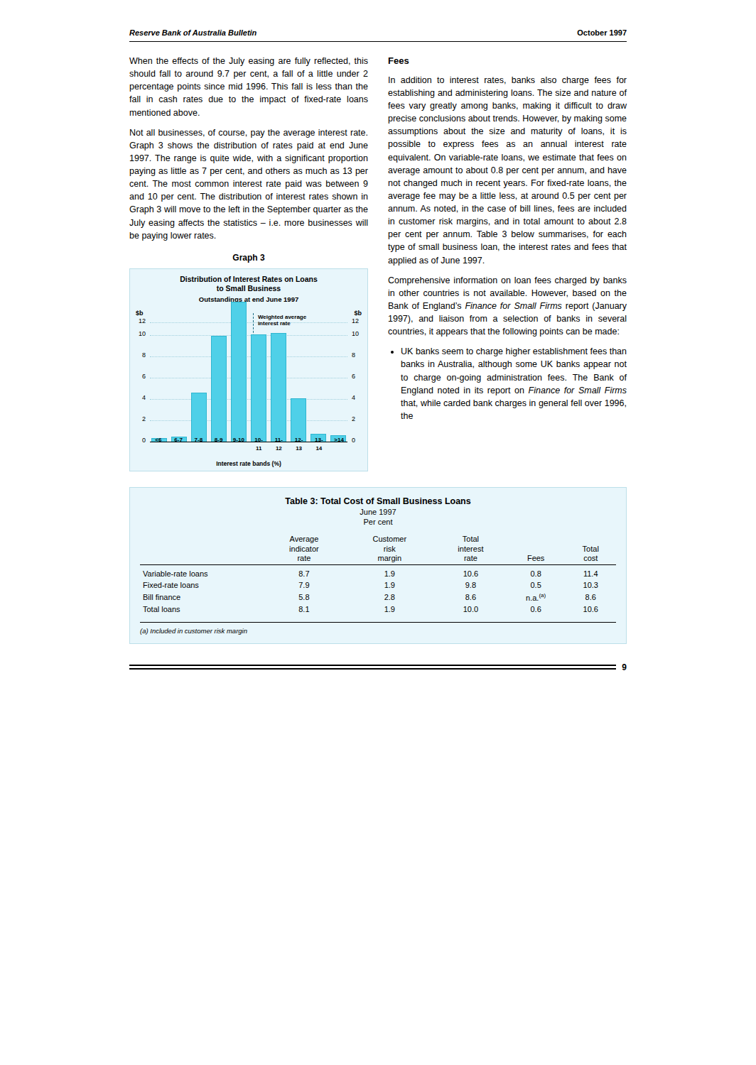Reserve Bank of Australia Bulletin
October 1997
When the effects of the July easing are fully reflected, this should fall to around 9.7 per cent, a fall of a little under 2 percentage points since mid 1996. This fall is less than the fall in cash rates due to the impact of fixed-rate loans mentioned above.
Not all businesses, of course, pay the average interest rate. Graph 3 shows the distribution of rates paid at end June 1997. The range is quite wide, with a significant proportion paying as little as 7 per cent, and others as much as 13 per cent. The most common interest rate paid was between 9 and 10 per cent. The distribution of interest rates shown in Graph 3 will move to the left in the September quarter as the July easing affects the statistics – i.e. more businesses will be paying lower rates.
Graph 3
Distribution of Interest Rates on Loans
to Small Business
Outstandings at end June 1997
$b
$b
0
0
2
2
4
4
6
6
8
8
10
10
12
12
Weighted average
interest rate
<6 6-7 7-8 8-9 9-10 10-11 11-12 12-13 13-14 >14
Interest rate bands (%)
Fees
In addition to interest rates, banks also charge fees for establishing and administering loans. The size and nature of fees vary greatly among banks, making it difficult to draw precise conclusions about trends. However, by making some assumptions about the size and maturity of loans, it is possible to express fees as an annual interest rate equivalent. On variable-rate loans, we estimate that fees on average amount to about 0.8 per cent per annum, and have not changed much in recent years. For fixed-rate loans, the average fee may be a little less, at around 0.5 per cent per annum. As noted, in the case of bill lines, fees are included in customer risk margins, and in total amount to about 2.8 per cent per annum. Table 3 below summarises, for each type of small business loan, the interest rates and fees that applied as of June 1997.
Comprehensive information on loan fees charged by banks in other countries is not available. However, based on the Bank of England’s Finance for Small Firms report (January 1997), and liaison from a selection of banks in several countries, it appears that the following points can be made:
UK banks seem to charge higher establishment fees than banks in Australia, although some UK banks appear not to charge on-going administration fees. The Bank of England noted in its report on Finance for Small Firms that, while carded bank charges in general fell over 1996, the
Table 3: Total Cost of Small Business Loans
June 1997
Per cent
| | Average indicator rate | Customer risk margin | Total interest rate | Fees | Total cost |
| --- | --- | --- | --- | --- | --- |
| Variable-rate loans | 8.7 | 1.9 | 10.6 | 0.8 | 11.4 |
| Fixed-rate loans | 7.9 | 1.9 | 9.8 | 0.5 | 10.3 |
| Bill finance | 5.8 | 2.8 | 8.6 | n.a. (a) | 8.6 |
| Total loans | 8.1 | 1.9 | 10.0 | 0.6 | 10.6 |
(a) Included in customer risk margin
9